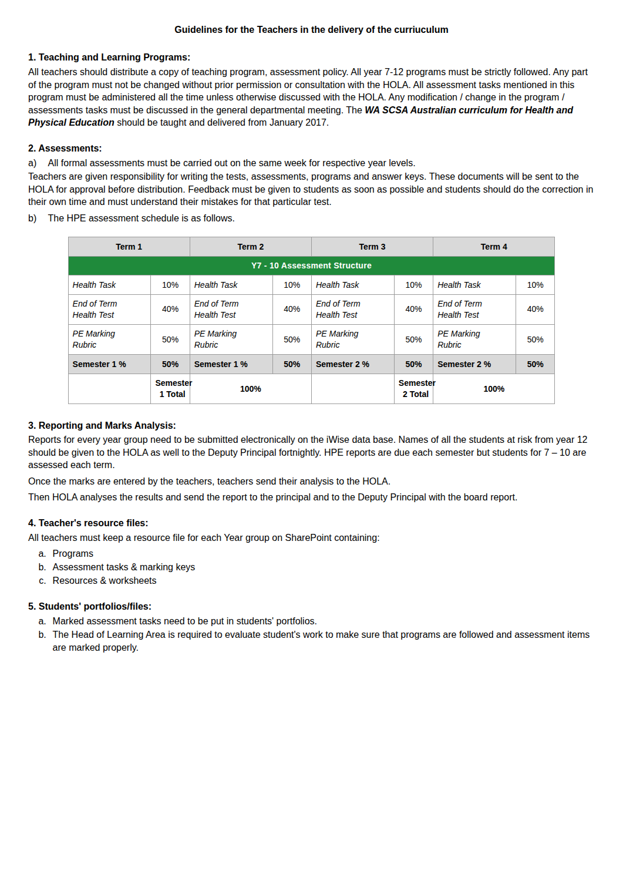Guidelines for the Teachers in the delivery of the curriuculum
1. Teaching and Learning Programs:
All teachers should distribute a copy of teaching program, assessment policy. All year 7-12 programs must be strictly followed. Any part of the program must not be changed without prior permission or consultation with the HOLA. All assessment tasks mentioned in this program must be administered all the time unless otherwise discussed with the HOLA. Any modification / change in the program / assessments tasks must be discussed in the general departmental meeting. The WA SCSA Australian curriculum for Health and Physical Education should be taught and delivered from January 2017.
2. Assessments:
a) All formal assessments must be carried out on the same week for respective year levels.
Teachers are given responsibility for writing the tests, assessments, programs and answer keys. These documents will be sent to the HOLA for approval before distribution. Feedback must be given to students as soon as possible and students should do the correction in their own time and must understand their mistakes for that particular test.
b) The HPE assessment schedule is as follows.
| Term 1 | Term 2 | Term 3 | Term 4 |
| --- | --- | --- | --- |
| Y7 - 10 Assessment Structure |
| Health Task | 10% | Health Task | 10% | Health Task | 10% | Health Task | 10% |
| End of Term Health Test | 40% | End of Term Health Test | 40% | End of Term Health Test | 40% | End of Term Health Test | 40% |
| PE Marking Rubric | 50% | PE Marking Rubric | 50% | PE Marking Rubric | 50% | PE Marking Rubric | 50% |
| Semester 1 % | 50% | Semester 1 % | 50% | Semester 2 % | 50% | Semester 2 % | 50% |
| | Semester 1 Total | 100% | | Semester 2 Total | 100% |
3. Reporting and Marks Analysis:
Reports for every year group need to be submitted electronically on the iWise data base. Names of all the students at risk from year 12 should be given to the HOLA as well to the Deputy Principal fortnightly. HPE reports are due each semester but students for 7 – 10 are assessed each term.
Once the marks are entered by the teachers, teachers send their analysis to the HOLA.
Then HOLA analyses the results and send the report to the principal and to the Deputy Principal with the board report.
4. Teacher's resource files:
All teachers must keep a resource file for each Year group on SharePoint containing:
Programs
Assessment tasks & marking keys
Resources & worksheets
5. Students' portfolios/files:
Marked assessment tasks need to be put in students' portfolios.
The Head of Learning Area is required to evaluate student's work to make sure that programs are followed and assessment items are marked properly.